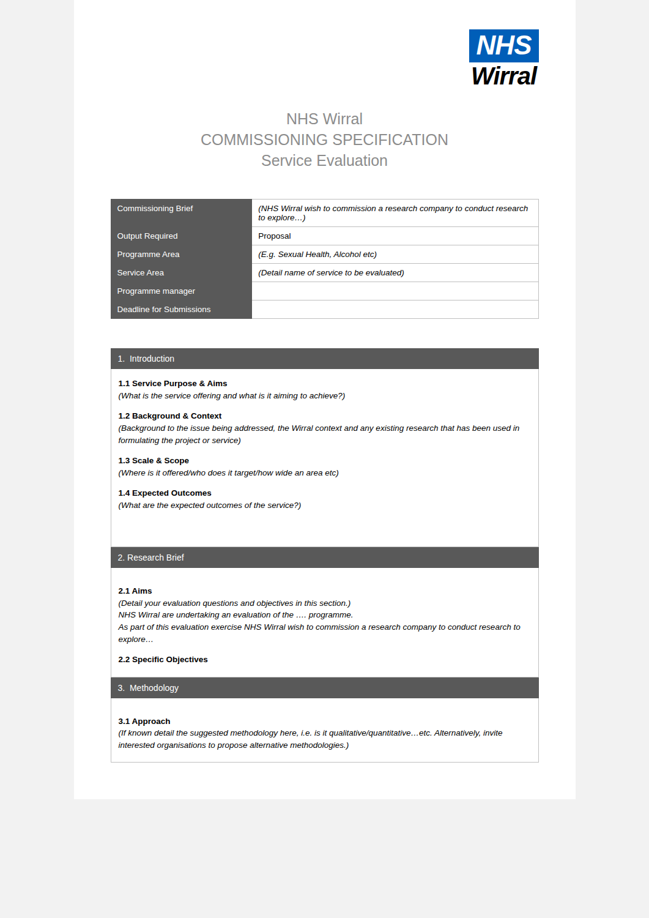NHS Wirral
NHS Wirral
COMMISSIONING SPECIFICATION
Service Evaluation
| Commissioning Brief | (NHS Wirral wish to commission a research company to conduct research to explore…) |
| Output Required | Proposal |
| Programme Area | (E.g. Sexual Health, Alcohol etc) |
| Service Area | (Detail name of service to be evaluated) |
| Programme manager | |
| Deadline for Submissions | |
1. Introduction
1.1 Service Purpose & Aims
(What is the service offering and what is it aiming to achieve?)
1.2 Background & Context
(Background to the issue being addressed, the Wirral context and any existing research that has been used in formulating the project or service)
1.3 Scale & Scope
(Where is it offered/who does it target/how wide an area etc)
1.4 Expected Outcomes
(What are the expected outcomes of the service?)
2. Research Brief
2.1 Aims
(Detail your evaluation questions and objectives in this section.)
NHS Wirral are undertaking an evaluation of the …. programme.
As part of this evaluation exercise NHS Wirral wish to commission a research company to conduct research to explore…
2.2 Specific Objectives
3. Methodology
3.1 Approach
(If known detail the suggested methodology here, i.e. is it qualitative/quantitative…etc. Alternatively, invite interested organisations to propose alternative methodologies.)